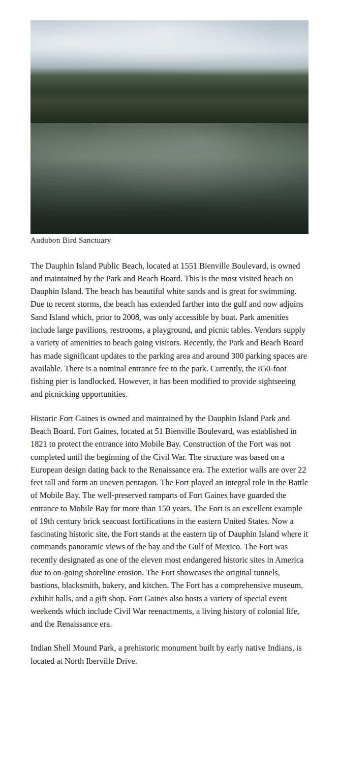Audubon Bird Sanctuary
The Dauphin Island Public Beach, located at 1551 Bienville Boulevard, is owned and maintained by the Park and Beach Board. This is the most visited beach on Dauphin Island. The beach has beautiful white sands and is great for swimming. Due to recent storms, the beach has extended farther into the gulf and now adjoins Sand Island which, prior to 2008, was only accessible by boat. Park amenities include large pavilions, restrooms, a playground, and picnic tables. Vendors supply a variety of amenities to beach going visitors. Recently, the Park and Beach Board has made significant updates to the parking area and around 300 parking spaces are available. There is a nominal entrance fee to the park. Currently, the 850-foot fishing pier is landlocked. However, it has been modified to provide sightseeing and picnicking opportunities.
Historic Fort Gaines is owned and maintained by the Dauphin Island Park and Beach Board. Fort Gaines, located at 51 Bienville Boulevard, was established in 1821 to protect the entrance into Mobile Bay. Construction of the Fort was not completed until the beginning of the Civil War. The structure was based on a European design dating back to the Renaissance era. The exterior walls are over 22 feet tall and form an uneven pentagon. The Fort played an integral role in the Battle of Mobile Bay. The well-preserved ramparts of Fort Gaines have guarded the entrance to Mobile Bay for more than 150 years. The Fort is an excellent example of 19th century brick seacoast fortifications in the eastern United States. Now a fascinating historic site, the Fort stands at the eastern tip of Dauphin Island where it commands panoramic views of the bay and the Gulf of Mexico. The Fort was recently designated as one of the eleven most endangered historic sites in America due to on-going shoreline erosion. The Fort showcases the original tunnels, bastions, blacksmith, bakery, and kitchen. The Fort has a comprehensive museum, exhibit halls, and a gift shop. Fort Gaines also hosts a variety of special event weekends which include Civil War reenactments, a living history of colonial life, and the Renaissance era.
Indian Shell Mound Park, a prehistoric monument built by early native Indians, is located at North Iberville Drive.